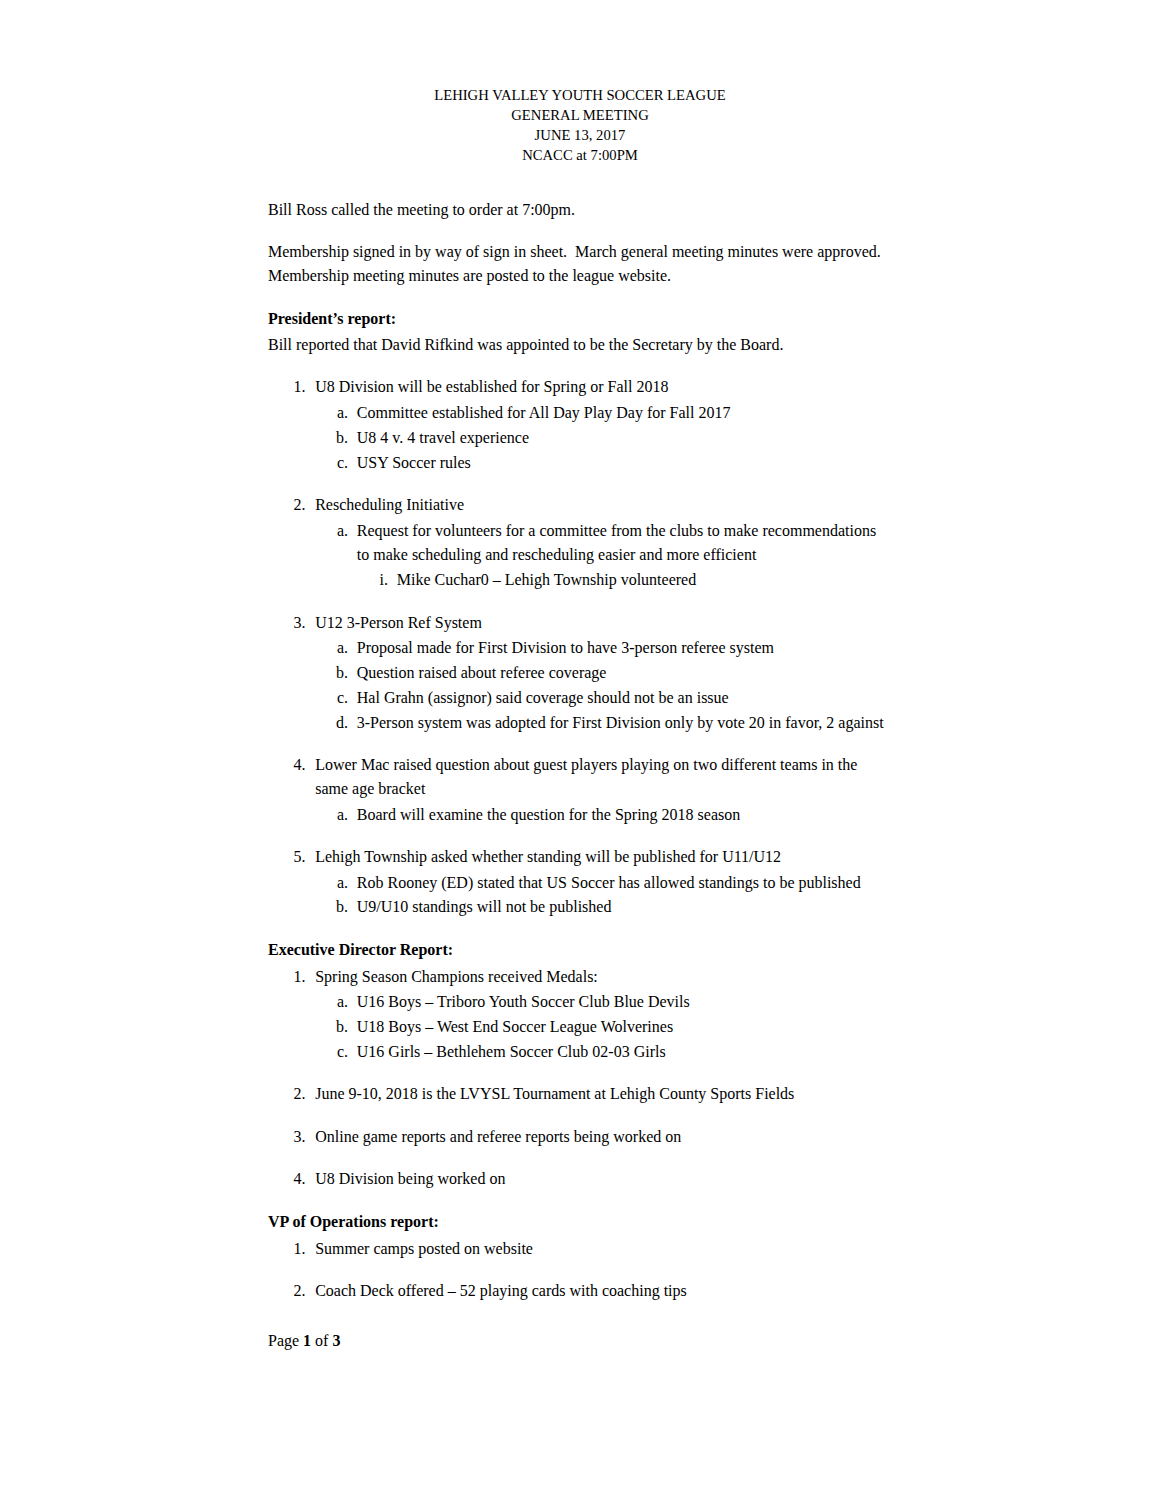LEHIGH VALLEY YOUTH SOCCER LEAGUE
GENERAL MEETING
JUNE 13, 2017
NCACC at 7:00PM
Bill Ross called the meeting to order at 7:00pm.
Membership signed in by way of sign in sheet. March general meeting minutes were approved. Membership meeting minutes are posted to the league website.
President’s report:
Bill reported that David Rifkind was appointed to be the Secretary by the Board.
U8 Division will be established for Spring or Fall 2018
Committee established for All Day Play Day for Fall 2017
U8 4 v. 4 travel experience
USY Soccer rules
Rescheduling Initiative
Request for volunteers for a committee from the clubs to make recommendations to make scheduling and rescheduling easier and more efficient
Mike Cuchar0 – Lehigh Township volunteered
U12 3-Person Ref System
Proposal made for First Division to have 3-person referee system
Question raised about referee coverage
Hal Grahn (assignor) said coverage should not be an issue
3-Person system was adopted for First Division only by vote 20 in favor, 2 against
Lower Mac raised question about guest players playing on two different teams in the same age bracket
Board will examine the question for the Spring 2018 season
Lehigh Township asked whether standing will be published for U11/U12
Rob Rooney (ED) stated that US Soccer has allowed standings to be published
U9/U10 standings will not be published
Executive Director Report:
Spring Season Champions received Medals:
U16 Boys – Triboro Youth Soccer Club Blue Devils
U18 Boys – West End Soccer League Wolverines
U16 Girls – Bethlehem Soccer Club 02-03 Girls
June 9-10, 2018 is the LVYSL Tournament at Lehigh County Sports Fields
Online game reports and referee reports being worked on
U8 Division being worked on
VP of Operations report:
Summer camps posted on website
Coach Deck offered – 52 playing cards with coaching tips
Page 1 of 3